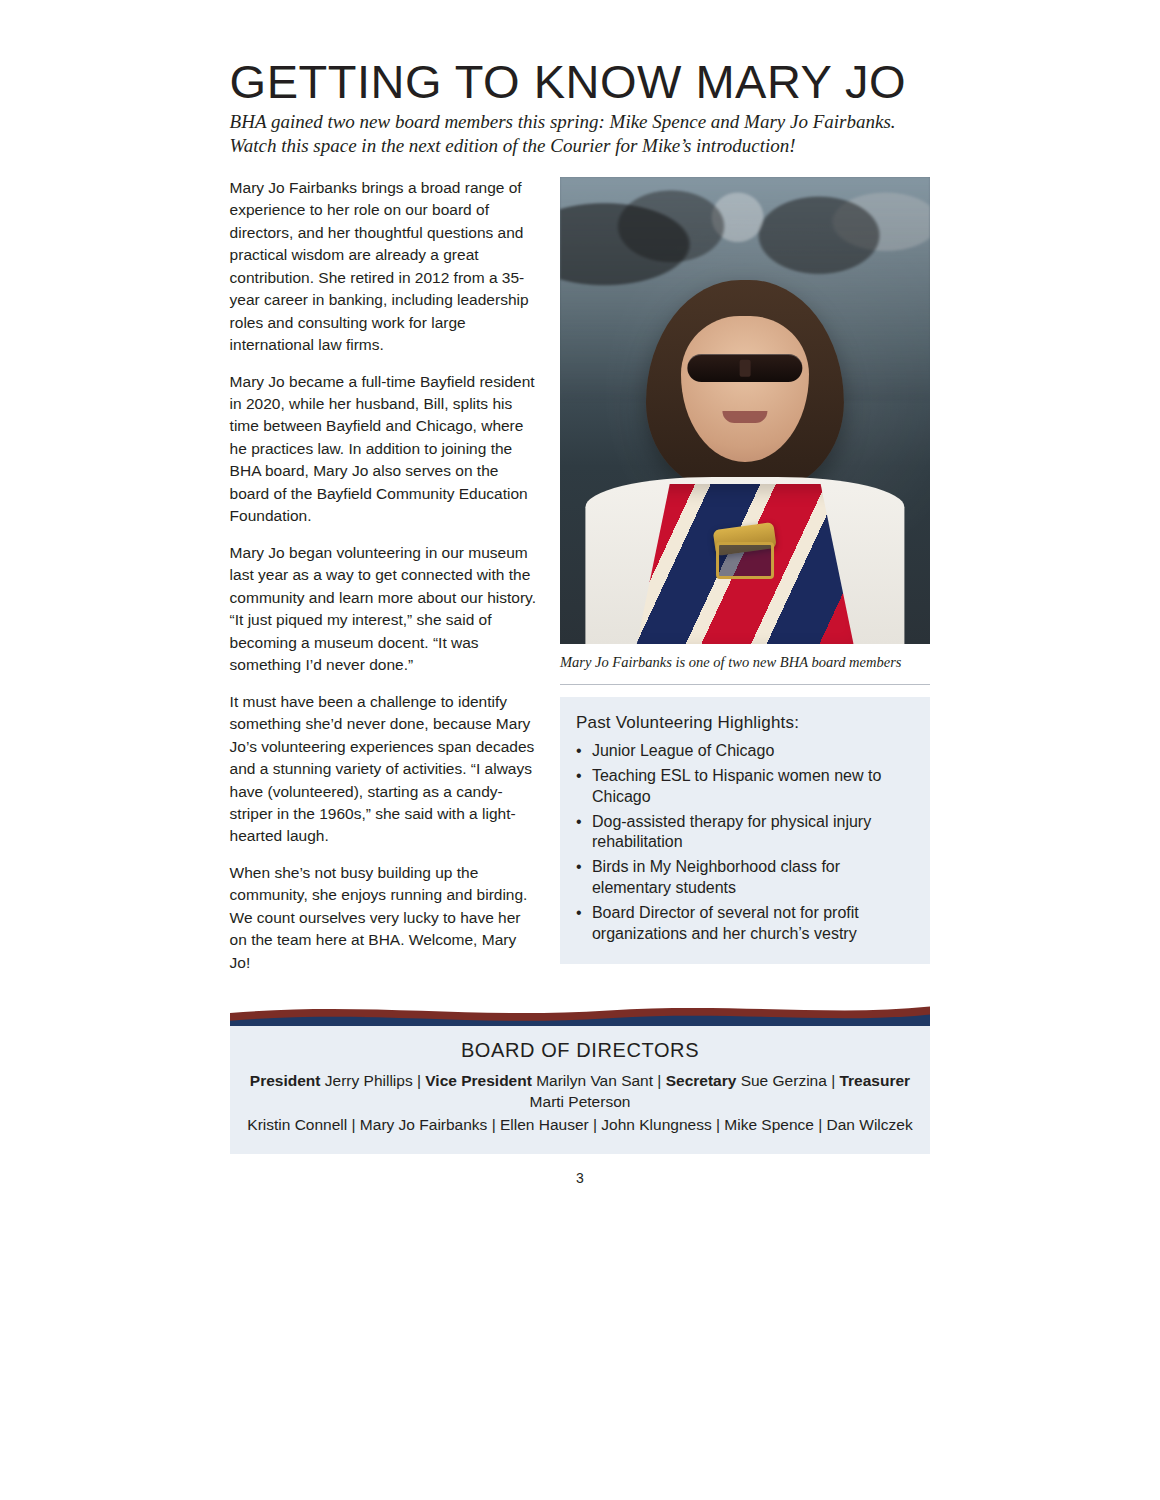Getting to Know Mary Jo
BHA gained two new board members this spring: Mike Spence and Mary Jo Fairbanks. Watch this space in the next edition of the Courier for Mike’s introduction!
Mary Jo Fairbanks brings a broad range of experience to her role on our board of directors, and her thoughtful questions and practical wisdom are already a great contribution. She retired in 2012 from a 35-year career in banking, including leadership roles and consulting work for large international law firms.
Mary Jo became a full-time Bayfield resident in 2020, while her husband, Bill, splits his time between Bayfield and Chicago, where he practices law. In addition to joining the BHA board, Mary Jo also serves on the board of the Bayfield Community Education Foundation.
Mary Jo began volunteering in our museum last year as a way to get connected with the community and learn more about our history. “It just piqued my interest,” she said of becoming a museum docent. “It was something I’d never done.”
It must have been a challenge to identify something she’d never done, because Mary Jo’s volunteering experiences span decades and a stunning variety of activities. “I always have (volunteered), starting as a candy-striper in the 1960s,” she said with a light-hearted laugh.
When she’s not busy building up the community, she enjoys running and birding. We count ourselves very lucky to have her on the team here at BHA. Welcome, Mary Jo!
Mary Jo Fairbanks is one of two new BHA board members
Past Volunteering Highlights:
Junior League of Chicago
Teaching ESL to Hispanic women new to Chicago
Dog-assisted therapy for physical injury rehabilitation
Birds in My Neighborhood class for elementary students
Board Director of several not for profit organizations and her church’s vestry
Board of Directors
President Jerry Phillips | Vice President Marilyn Van Sant | Secretary Sue Gerzina | Treasurer Marti Peterson
Kristin Connell | Mary Jo Fairbanks | Ellen Hauser | John Klungness | Mike Spence | Dan Wilczek
3